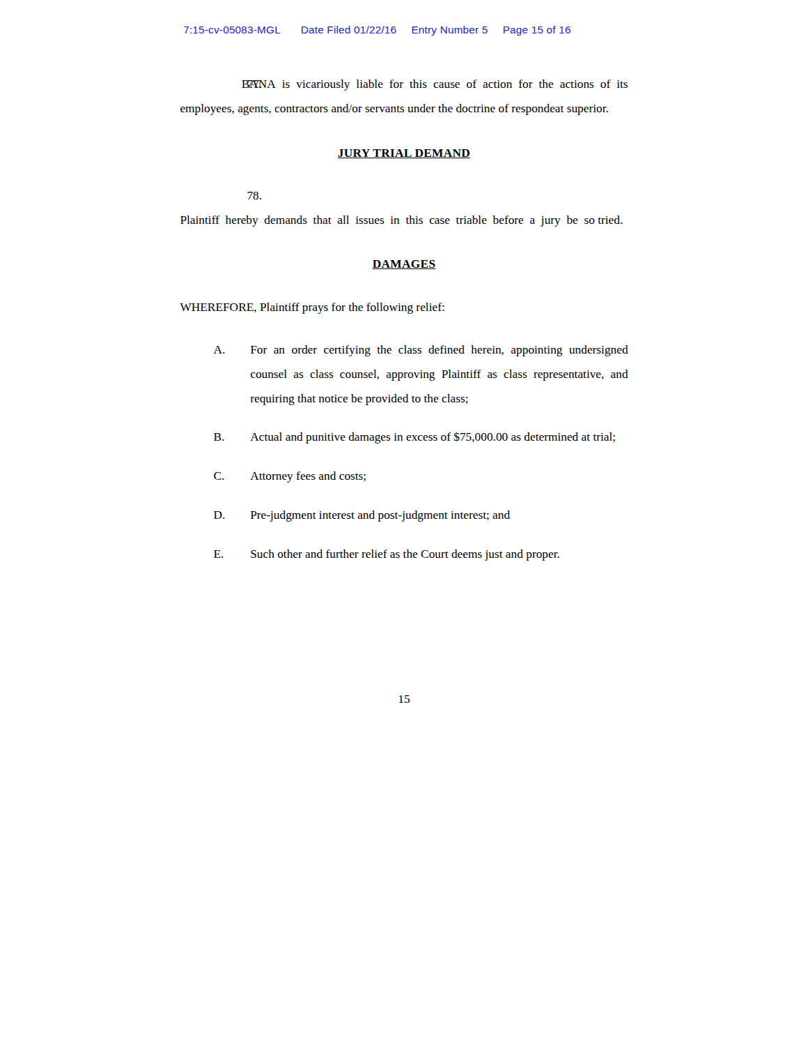7:15-cv-05083-MGL Date Filed 01/22/16 Entry Number 5 Page 15 of 16
77. BANA is vicariously liable for this cause of action for the actions of its employees, agents, contractors and/or servants under the doctrine of respondeat superior.
JURY TRIAL DEMAND
78. Plaintiff hereby demands that all issues in this case triable before a jury be so tried.
DAMAGES
WHEREFORE, Plaintiff prays for the following relief:
A. For an order certifying the class defined herein, appointing undersigned counsel as class counsel, approving Plaintiff as class representative, and requiring that notice be provided to the class;
B. Actual and punitive damages in excess of $75,000.00 as determined at trial;
C. Attorney fees and costs;
D. Pre-judgment interest and post-judgment interest; and
E. Such other and further relief as the Court deems just and proper.
15